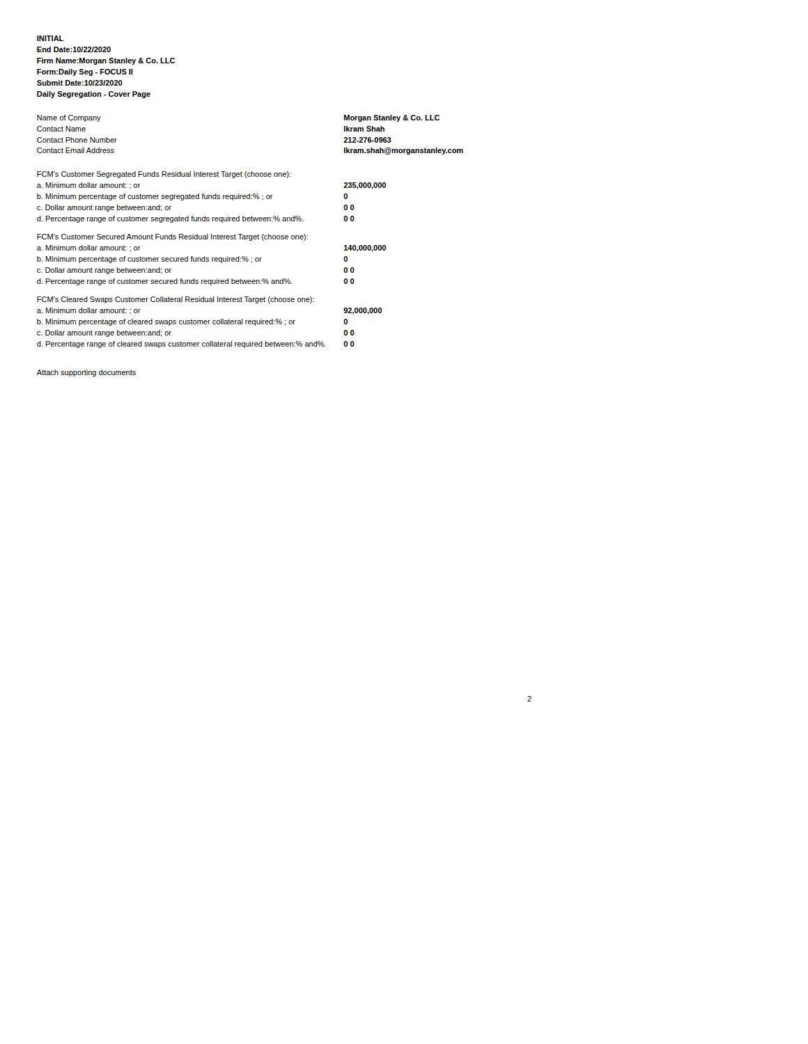INITIAL
End Date:10/22/2020
Firm Name:Morgan Stanley & Co. LLC
Form:Daily Seg - FOCUS II
Submit Date:10/23/2020
Daily Segregation - Cover Page
| Name of Company | Morgan Stanley & Co. LLC |
| Contact Name | Ikram Shah |
| Contact Phone Number | 212-276-0963 |
| Contact Email Address | Ikram.shah@morganstanley.com |
| FCM’s Customer Segregated Funds Residual Interest Target (choose one): | |
| a. Minimum dollar amount: ; or | 235,000,000 |
| b. Minimum percentage of customer segregated funds required:% ; or | 0 |
| c. Dollar amount range between:and; or | 0 0 |
| d. Percentage range of customer segregated funds required between:% and%. | 0 0 |
| FCM’s Customer Secured Amount Funds Residual Interest Target (choose one): | |
| a. Minimum dollar amount: ; or | 140,000,000 |
| b. Minimum percentage of customer secured funds required:% ; or | 0 |
| c. Dollar amount range between:and; or | 0 0 |
| d. Percentage range of customer secured funds required between:% and%. | 0 0 |
| FCM's Cleared Swaps Customer Collateral Residual Interest Target (choose one): | |
| a. Minimum dollar amount: ; or | 92,000,000 |
| b. Minimum percentage of cleared swaps customer collateral required:% ; or | 0 |
| c. Dollar amount range between:and; or | 0 0 |
| d. Percentage range of cleared swaps customer collateral required between:% and%. | 0 0 |
Attach supporting documents
2